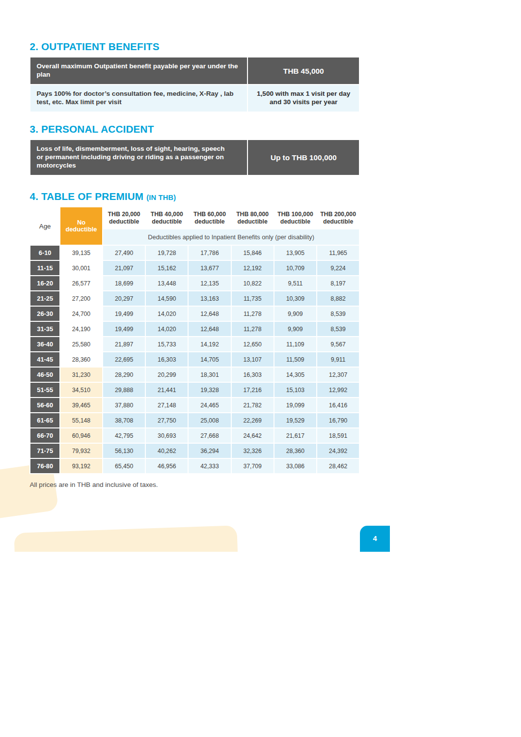2. OUTPATIENT BENEFITS
| Overall maximum Outpatient benefit payable per year under the plan | THB 45,000 |
| Pays 100% for doctor’s consultation fee, medicine, X-Ray , lab test, etc. Max limit per visit | 1,500 with max 1 visit per day and 30 visits per year |
3. PERSONAL ACCIDENT
| Loss of life, dismemberment, loss of sight, hearing, speech or permanent including driving or riding as a passenger on motorcycles | Up to THB 100,000 |
4. TABLE OF PREMIUM (IN THB)
| Age | No deductible | THB 20,000 deductible | THB 40,000 deductible | THB 60,000 deductible | THB 80,000 deductible | THB 100,000 deductible | THB 200,000 deductible |
| --- | --- | --- | --- | --- | --- | --- | --- |
| Deductibles applied to Inpatient Benefits only (per disability) |
| 6-10 | 39,135 | 27,490 | 19,728 | 17,786 | 15,846 | 13,905 | 11,965 |
| 11-15 | 30,001 | 21,097 | 15,162 | 13,677 | 12,192 | 10,709 | 9,224 |
| 16-20 | 26,577 | 18,699 | 13,448 | 12,135 | 10,822 | 9,511 | 8,197 |
| 21-25 | 27,200 | 20,297 | 14,590 | 13,163 | 11,735 | 10,309 | 8,882 |
| 26-30 | 24,700 | 19,499 | 14,020 | 12,648 | 11,278 | 9,909 | 8,539 |
| 31-35 | 24,190 | 19,499 | 14,020 | 12,648 | 11,278 | 9,909 | 8,539 |
| 36-40 | 25,580 | 21,897 | 15,733 | 14,192 | 12,650 | 11,109 | 9,567 |
| 41-45 | 28,360 | 22,695 | 16,303 | 14,705 | 13,107 | 11,509 | 9,911 |
| 46-50 | 31,230 | 28,290 | 20,299 | 18,301 | 16,303 | 14,305 | 12,307 |
| 51-55 | 34,510 | 29,888 | 21,441 | 19,328 | 17,216 | 15,103 | 12,992 |
| 56-60 | 39,465 | 37,880 | 27,148 | 24,465 | 21,782 | 19,099 | 16,416 |
| 61-65 | 55,148 | 38,708 | 27,750 | 25,008 | 22,269 | 19,529 | 16,790 |
| 66-70 | 60,946 | 42,795 | 30,693 | 27,668 | 24,642 | 21,617 | 18,591 |
| 71-75 | 79,932 | 56,130 | 40,262 | 36,294 | 32,326 | 28,360 | 24,392 |
| 76-80 | 93,192 | 65,450 | 46,956 | 42,333 | 37,709 | 33,086 | 28,462 |
All prices are in THB and inclusive of taxes.
4